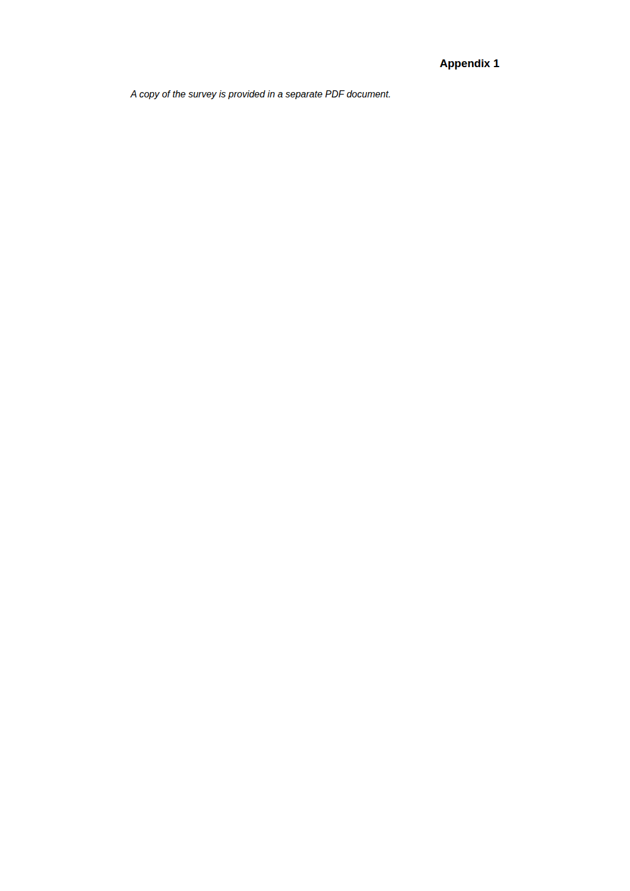Appendix 1
A copy of the survey is provided in a separate PDF document.